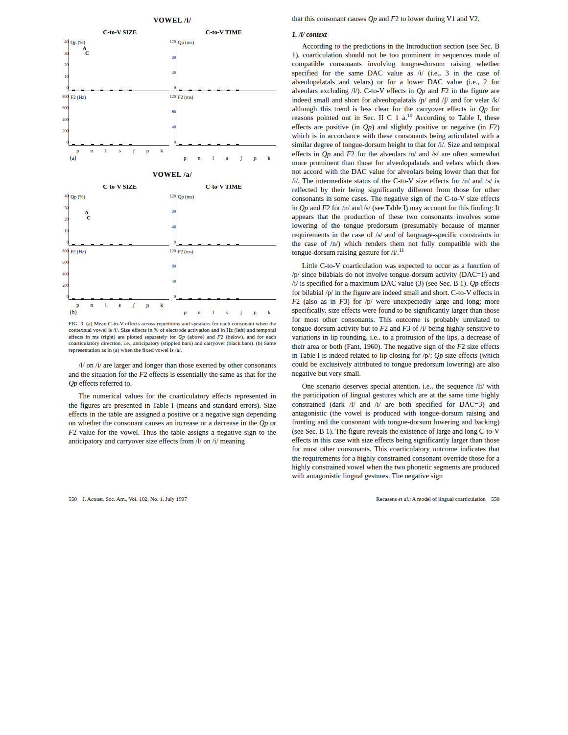VOWEL /i/
C-to-V SIZE
C-to-V TIME
Qp (%)
403020100
A C
Qp (ms)
12080400
F2 (Hz)
8006004002000
F2 (ms)
12080400
pnlsʃɲk
(a)
pnlsʃɲk
VOWEL /a/
C-to-V SIZE
C-to-V TIME
Qp (%)
403020100
A C
Qp (ms)
12080400
F2 (Hz)
8006004002000
F2 (ms)
12080400
pnlsʃɲk
(b)
pnlsʃɲk
FIG. 3. (a) Mean C-to-V effects across repetitions and speakers for each consonant when the contextual vowel is /i/. Size effects in % of electrode activation and in Hz (left) and temporal effects in ms (right) are plotted separately for Qp (above) and F2 (below), and for each coarticulatory direction, i.e., anticipatory (stippled bars) and carryover (black bars). (b) Same representation as in (a) when the fixed vowel is /a/.
/l/ on /i/ are larger and longer than those exerted by other consonants and the situation for the F2 effects is essentially the same as that for the Qp effects referred to.
The numerical values for the coarticulatory effects represented in the figures are presented in Table I (means and standard errors). Size effects in the table are assigned a positive or a negative sign depending on whether the consonant causes an increase or a decrease in the Qp or F2 value for the vowel. Thus the table assigns a negative sign to the anticipatory and carryover size effects from /l/ on /i/ meaning
that this consonant causes Qp and F2 to lower during V1 and V2.
1. /i/ context
According to the predictions in the Introduction section (see Sec. B 1), coarticulation should not be too prominent in sequences made of compatible consonants involving tongue-dorsum raising whether specified for the same DAC value as /i/ (i.e., 3 in the case of alveolopalatals and velars) or for a lower DAC value (i.e., 2 for alveolars excluding /l/). C-to-V effects in Qp and F2 in the figure are indeed small and short for alveolopalatals /ɲ/ and /ʃ/ and for velar /k/ although this trend is less clear for the carryover effects in Qp for reasons pointed out in Sec. II C 1 a.10 According to Table I, these effects are positive (in Qp) and slightly positive or negative (in F2) which is in accordance with these consonants being articulated with a similar degree of tongue-dorsum height to that for /i/. Size and temporal effects in Qp and F2 for the alveolars /n/ and /s/ are often somewhat more prominent than those for alveolopalatals and velars which does not accord with the DAC value for alveolars being lower than that for /i/. The intermediate status of the C-to-V size effects for /n/ and /s/ is reflected by their being significantly different from those for other consonants in some cases. The negative sign of the C-to-V size effects in Qp and F2 for /n/ and /s/ (see Table I) may account for this finding: It appears that the production of these two consonants involves some lowering of the tongue predorsum (presumably because of manner requirements in the case of /s/ and of language-specific constraints in the case of /n/) which renders them not fully compatible with the tongue-dorsum raising gesture for /i/.11
Little C-to-V coarticulation was expected to occur as a function of /p/ since bilabials do not involve tongue-dorsum activity (DAC=1) and /i/ is specified for a maximum DAC value (3) (see Sec. B 1). Qp effects for bilabial /p/ in the figure are indeed small and short. C-to-V effects in F2 (also as in F3) for /p/ were unexpectedly large and long; more specifically, size effects were found to be significantly larger than those for most other consonants. This outcome is probably unrelated to tongue-dorsum activity but to F2 and F3 of /i/ being highly sensitive to variations in lip rounding, i.e., to a protrusion of the lips, a decrease of their area or both (Fant, 1960). The negative sign of the F2 size effects in Table I is indeed related to lip closing for /p/; Qp size effects (which could be exclusively attributed to tongue predorsum lowering) are also negative but very small.
One scenario deserves special attention, i.e., the sequence /li/ with the participation of lingual gestures which are at the same time highly constrained (dark /l/ and /i/ are both specified for DAC=3) and antagonistic (the vowel is produced with tongue-dorsum raising and fronting and the consonant with tongue-dorsum lowering and backing) (see Sec. B 1). The figure reveals the existence of large and long C-to-V effects in this case with size effects being significantly larger than those for most other consonants. This coarticulatory outcome indicates that the requirements for a highly constrained consonant override those for a highly constrained vowel when the two phonetic segments are produced with antagonistic lingual gestures. The negative sign
550 J. Acoust. Soc. Am., Vol. 102, No. 1, July 1997
Recasens et al.: A model of lingual coarticulation 550